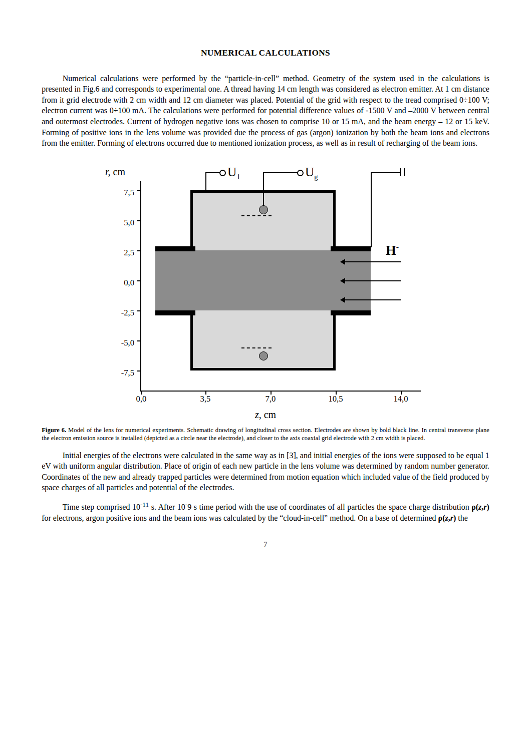NUMERICAL CALCULATIONS
Numerical calculations were performed by the “particle-in-cell” method. Geometry of the system used in the calculations is presented in Fig.6 and corresponds to experimental one. A thread having 14 cm length was considered as electron emitter. At 1 cm distance from it grid electrode with 2 cm width and 12 cm diameter was placed. Potential of the grid with respect to the tread comprised 0÷100 V; electron current was 0÷100 mA. The calculations were performed for potential difference values of -1500 V and –2000 V between central and outermost electrodes. Current of hydrogen negative ions was chosen to comprise 10 or 15 mA, and the beam energy – 12 or 15 keV. Forming of positive ions in the lens volume was provided due the process of gas (argon) ionization by both the beam ions and electrons from the emitter. Forming of electrons occurred due to mentioned ionization process, as well as in result of recharging of the beam ions.
r, cm
7,5
5,0
2,5
0,0
-2,5
-5,0
-7,5
0,0
3,5
7,0
10,5
14,0
U1
Ug
H-
z, cm
Figure 6. Model of the lens for numerical experiments. Schematic drawing of longitudinal cross section. Electrodes are shown by bold black line. In central transverse plane the electron emission source is installed (depicted as a circle near the electrode), and closer to the axis coaxial grid electrode with 2 cm width is placed.
Initial energies of the electrons were calculated in the same way as in [3], and initial energies of the ions were supposed to be equal 1 eV with uniform angular distribution. Place of origin of each new particle in the lens volume was determined by random number generator. Coordinates of the new and already trapped particles were determined from motion equation which included value of the field produced by space charges of all particles and potential of the electrodes.
Time step comprised 10-11 s. After 10-9 s time period with the use of coordinates of all particles the space charge distribution ρ(z,r) for electrons, argon positive ions and the beam ions was calculated by the “cloud-in-cell” method. On a base of determined ρ(z,r) the
7